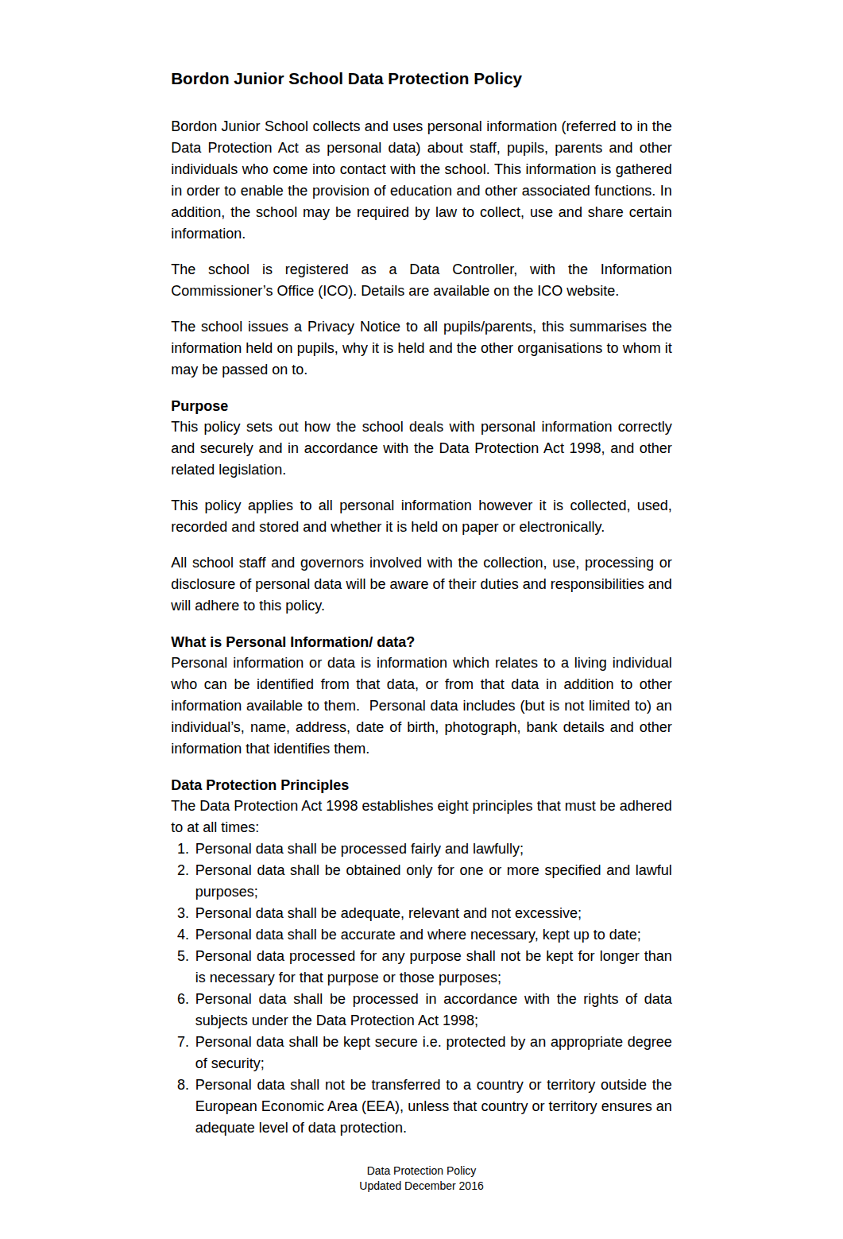Bordon Junior School Data Protection Policy
Bordon Junior School collects and uses personal information (referred to in the Data Protection Act as personal data) about staff, pupils, parents and other individuals who come into contact with the school. This information is gathered in order to enable the provision of education and other associated functions. In addition, the school may be required by law to collect, use and share certain information.
The school is registered as a Data Controller, with the Information Commissioner’s Office (ICO). Details are available on the ICO website.
The school issues a Privacy Notice to all pupils/parents, this summarises the information held on pupils, why it is held and the other organisations to whom it may be passed on to.
Purpose
This policy sets out how the school deals with personal information correctly and securely and in accordance with the Data Protection Act 1998, and other related legislation.
This policy applies to all personal information however it is collected, used, recorded and stored and whether it is held on paper or electronically.
All school staff and governors involved with the collection, use, processing or disclosure of personal data will be aware of their duties and responsibilities and will adhere to this policy.
What is Personal Information/ data?
Personal information or data is information which relates to a living individual who can be identified from that data, or from that data in addition to other information available to them. Personal data includes (but is not limited to) an individual’s, name, address, date of birth, photograph, bank details and other information that identifies them.
Data Protection Principles
The Data Protection Act 1998 establishes eight principles that must be adhered to at all times:
Personal data shall be processed fairly and lawfully;
Personal data shall be obtained only for one or more specified and lawful purposes;
Personal data shall be adequate, relevant and not excessive;
Personal data shall be accurate and where necessary, kept up to date;
Personal data processed for any purpose shall not be kept for longer than is necessary for that purpose or those purposes;
Personal data shall be processed in accordance with the rights of data subjects under the Data Protection Act 1998;
Personal data shall be kept secure i.e. protected by an appropriate degree of security;
Personal data shall not be transferred to a country or territory outside the European Economic Area (EEA), unless that country or territory ensures an adequate level of data protection.
Data Protection Policy
Updated December 2016